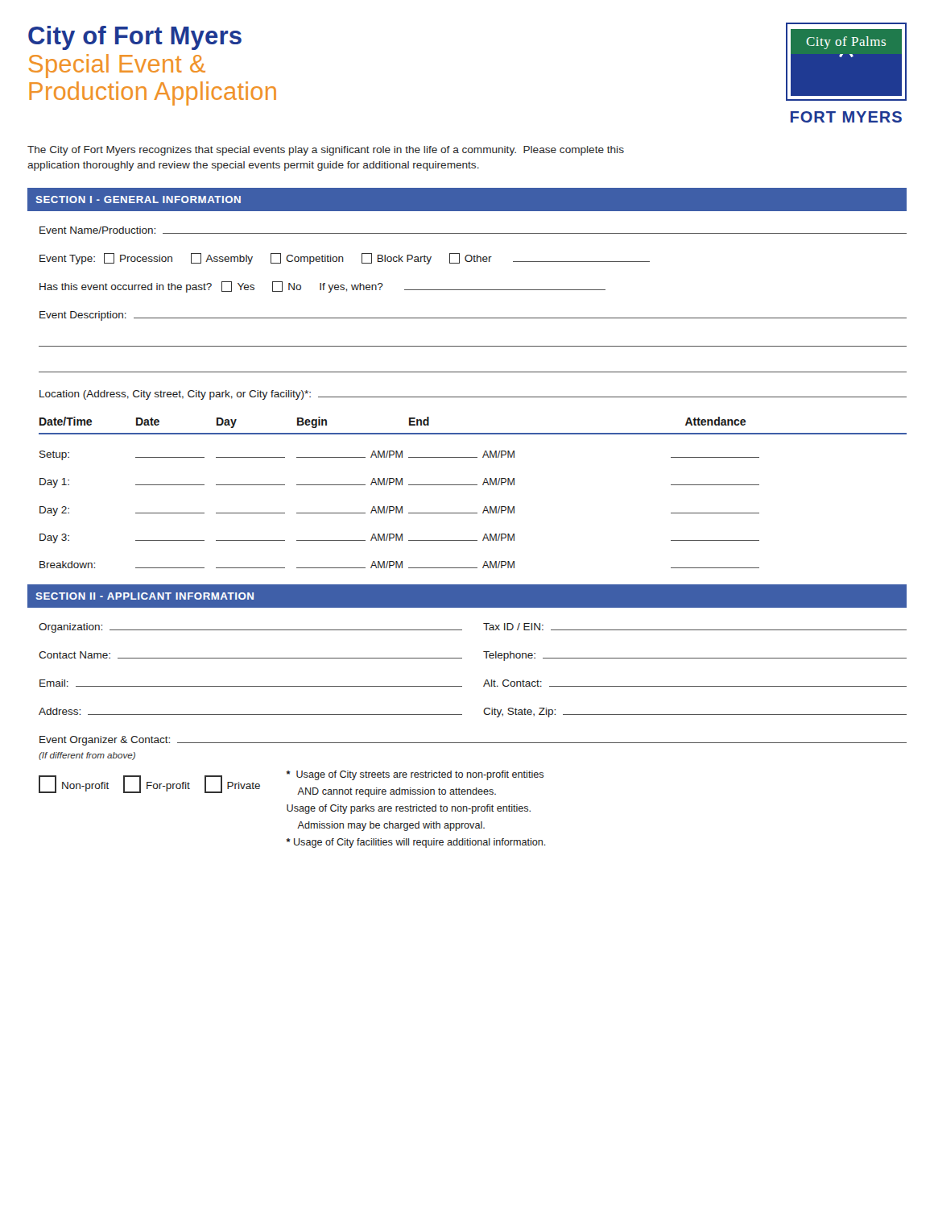City of Fort Myers
Special Event &
Production Application
City of Palms
FORT MYERS
The City of Fort Myers recognizes that special events play a significant role in the life of a community. Please complete this application thoroughly and review the special events permit guide for additional requirements.
SECTION I - GENERAL INFORMATION
Event Name/Production:
Event Type: Procession Assembly Competition Block Party Other
Has this event occurred in the past? Yes No If yes, when?
Event Description:
Location (Address, City street, City park, or City facility)*:
| Date/Time | Date | Day | Begin | End | Attendance |
| --- | --- | --- | --- | --- | --- |
| Setup: | | | AM/PM | AM/PM | |
| Day 1: | | | AM/PM | AM/PM | |
| Day 2: | | | AM/PM | AM/PM | |
| Day 3: | | | AM/PM | AM/PM | |
| Breakdown: | | | AM/PM | AM/PM | |
SECTION II - APPLICANT INFORMATION
Organization:
Tax ID / EIN:
Contact Name:
Telephone:
Email:
Alt. Contact:
Address:
City, State, Zip:
Event Organizer & Contact:
(If different from above)
Non-profit For-profit Private
* Usage of City streets are restricted to non-profit entities
AND cannot require admission to attendees.
Usage of City parks are restricted to non-profit entities.
Admission may be charged with approval.
* Usage of City facilities will require additional information.